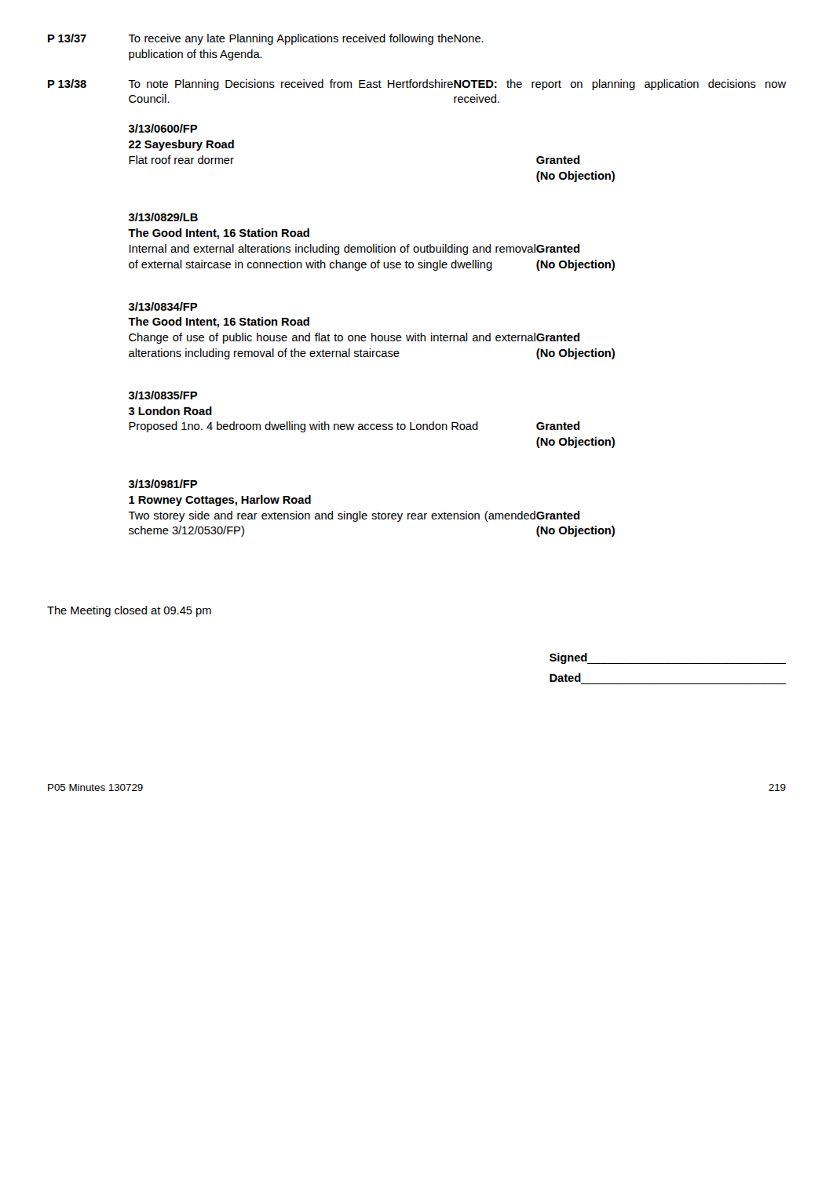| P 13/37 | To receive any late Planning Applications received following the publication of this Agenda. | None. |
| P 13/38 | To note Planning Decisions received from East Hertfordshire Council. | NOTED: the report on planning application decisions now received. |
| | 3/13/0600/FP 22 Sayesbury Road / Flat roof rear dormer / Granted (No Objection) / 3/13/0829/LB The Good Intent, 16 Station Road / Internal and external alterations including demolition of outbuilding and removal of external staircase in connection with change of use to single dwelling / Granted (No Objection) / 3/13/0834/FP The Good Intent, 16 Station Road / Change of use of public house and flat to one house with internal and external alterations including removal of the external staircase / Granted (No Objection) / 3/13/0835/FP 3 London Road / Proposed 1no. 4 bedroom dwelling with new access to London Road / Granted (No Objection) / 3/13/0981/FP 1 Rowney Cottages, Harlow Road / Two storey side and rear extension and single storey rear extension (amended scheme 3/12/0530/FP) / Granted (No Objection) / |
The Meeting closed at 09.45 pm
Signed_______________________________
Dated________________________________
P05 Minutes 130729 219